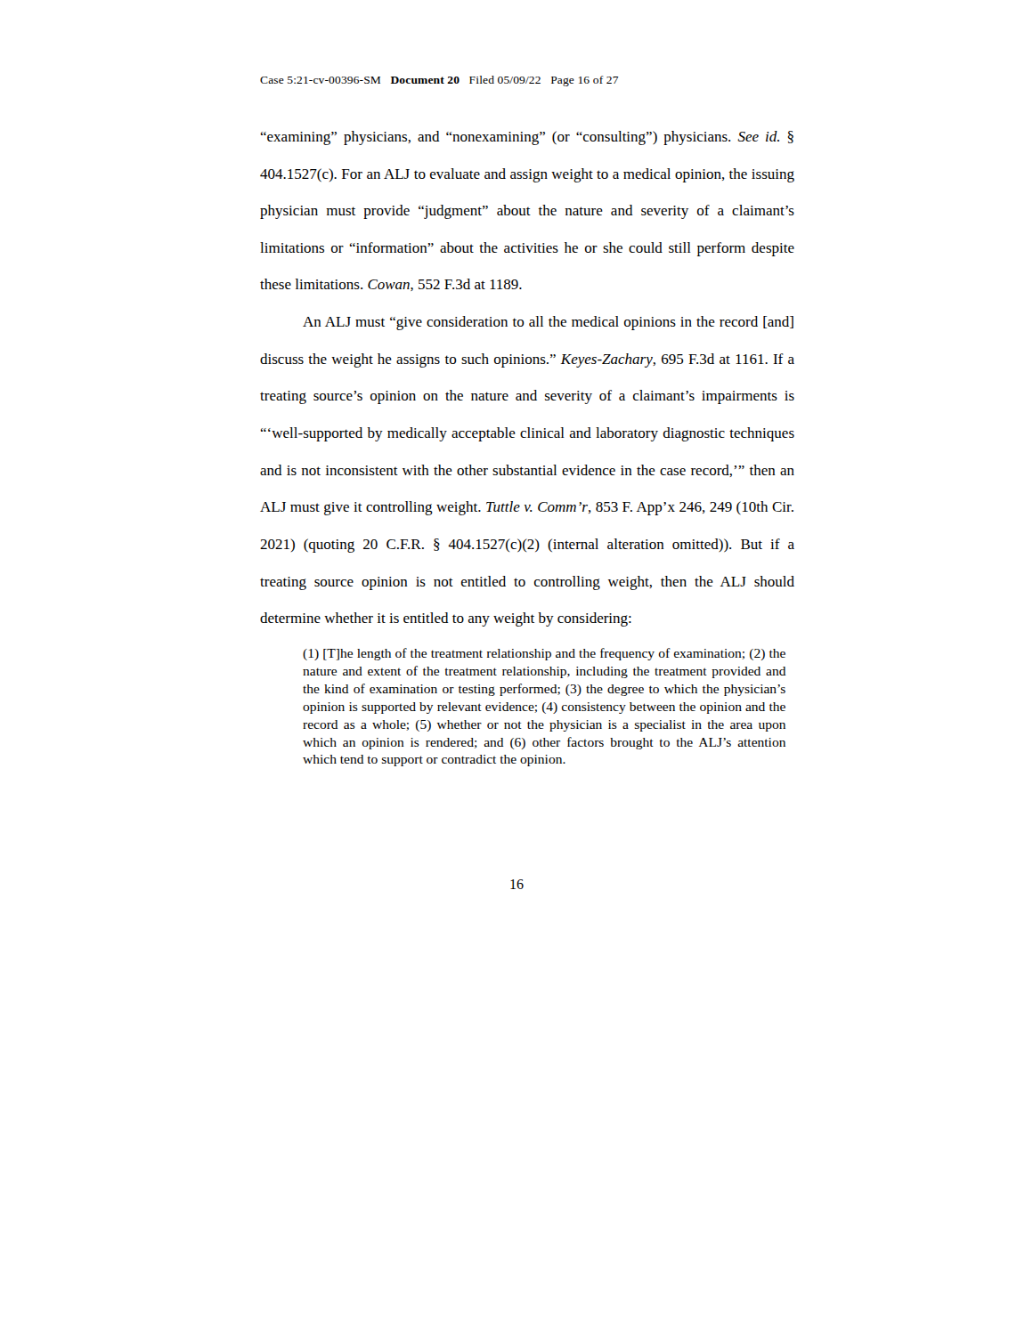Case 5:21-cv-00396-SM Document 20 Filed 05/09/22 Page 16 of 27
“examining” physicians, and “nonexamining” (or “consulting”) physicians. See id. § 404.1527(c). For an ALJ to evaluate and assign weight to a medical opinion, the issuing physician must provide “judgment” about the nature and severity of a claimant’s limitations or “information” about the activities he or she could still perform despite these limitations. Cowan, 552 F.3d at 1189.
An ALJ must “give consideration to all the medical opinions in the record [and] discuss the weight he assigns to such opinions.” Keyes-Zachary, 695 F.3d at 1161. If a treating source’s opinion on the nature and severity of a claimant’s impairments is “‘well-supported by medically acceptable clinical and laboratory diagnostic techniques and is not inconsistent with the other substantial evidence in the case record,’” then an ALJ must give it controlling weight. Tuttle v. Comm’r, 853 F. App’x 246, 249 (10th Cir. 2021) (quoting 20 C.F.R. § 404.1527(c)(2) (internal alteration omitted)). But if a treating source opinion is not entitled to controlling weight, then the ALJ should determine whether it is entitled to any weight by considering:
(1) [T]he length of the treatment relationship and the frequency of examination; (2) the nature and extent of the treatment relationship, including the treatment provided and the kind of examination or testing performed; (3) the degree to which the physician’s opinion is supported by relevant evidence; (4) consistency between the opinion and the record as a whole; (5) whether or not the physician is a specialist in the area upon which an opinion is rendered; and (6) other factors brought to the ALJ’s attention which tend to support or contradict the opinion.
16